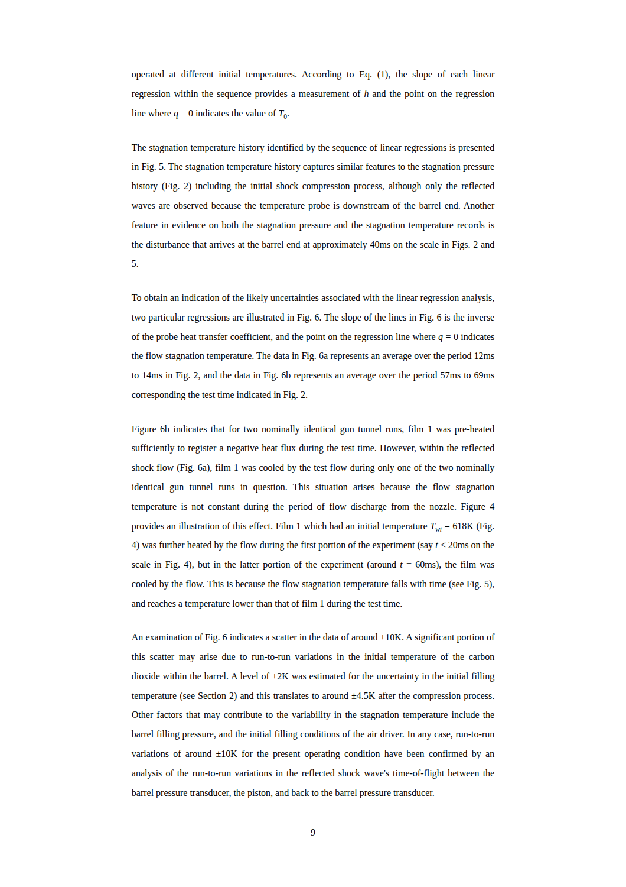operated at different initial temperatures. According to Eq. (1), the slope of each linear regression within the sequence provides a measurement of h and the point on the regression line where q = 0 indicates the value of T0.
The stagnation temperature history identified by the sequence of linear regressions is presented in Fig. 5. The stagnation temperature history captures similar features to the stagnation pressure history (Fig. 2) including the initial shock compression process, although only the reflected waves are observed because the temperature probe is downstream of the barrel end. Another feature in evidence on both the stagnation pressure and the stagnation temperature records is the disturbance that arrives at the barrel end at approximately 40ms on the scale in Figs. 2 and 5.
To obtain an indication of the likely uncertainties associated with the linear regression analysis, two particular regressions are illustrated in Fig. 6. The slope of the lines in Fig. 6 is the inverse of the probe heat transfer coefficient, and the point on the regression line where q = 0 indicates the flow stagnation temperature. The data in Fig. 6a represents an average over the period 12ms to 14ms in Fig. 2, and the data in Fig. 6b represents an average over the period 57ms to 69ms corresponding the test time indicated in Fig. 2.
Figure 6b indicates that for two nominally identical gun tunnel runs, film 1 was pre-heated sufficiently to register a negative heat flux during the test time. However, within the reflected shock flow (Fig. 6a), film 1 was cooled by the test flow during only one of the two nominally identical gun tunnel runs in question. This situation arises because the flow stagnation temperature is not constant during the period of flow discharge from the nozzle. Figure 4 provides an illustration of this effect. Film 1 which had an initial temperature Twi = 618K (Fig. 4) was further heated by the flow during the first portion of the experiment (say t < 20ms on the scale in Fig. 4), but in the latter portion of the experiment (around t = 60ms), the film was cooled by the flow. This is because the flow stagnation temperature falls with time (see Fig. 5), and reaches a temperature lower than that of film 1 during the test time.
An examination of Fig. 6 indicates a scatter in the data of around ±10K. A significant portion of this scatter may arise due to run-to-run variations in the initial temperature of the carbon dioxide within the barrel. A level of ±2K was estimated for the uncertainty in the initial filling temperature (see Section 2) and this translates to around ±4.5K after the compression process. Other factors that may contribute to the variability in the stagnation temperature include the barrel filling pressure, and the initial filling conditions of the air driver. In any case, run-to-run variations of around ±10K for the present operating condition have been confirmed by an analysis of the run-to-run variations in the reflected shock wave's time-of-flight between the barrel pressure transducer, the piston, and back to the barrel pressure transducer.
9